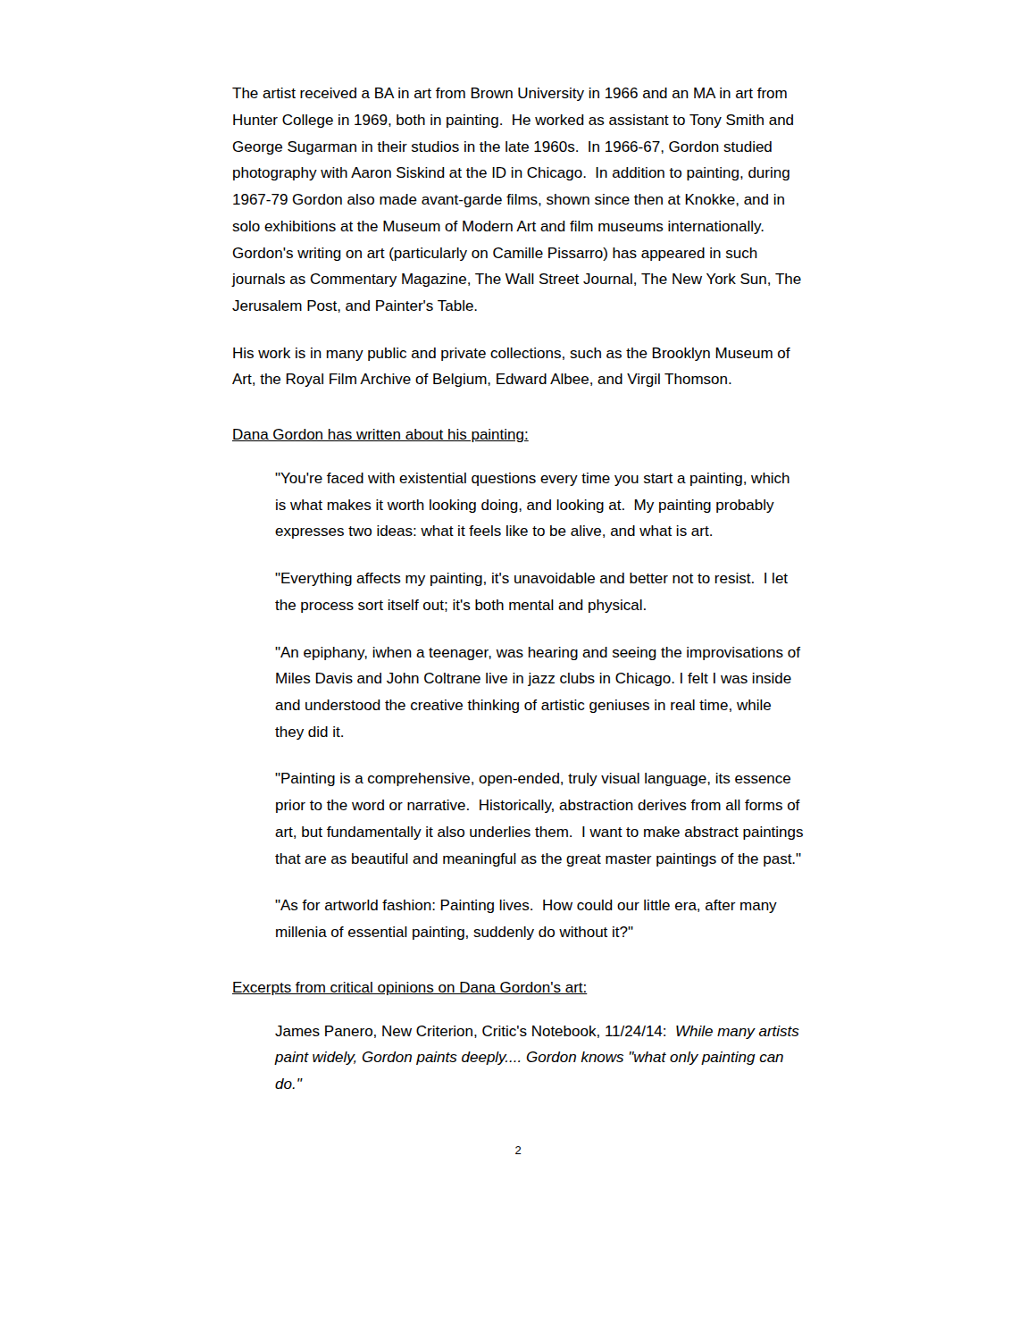The artist received a BA in art from Brown University in 1966 and an MA in art from Hunter College in 1969, both in painting. He worked as assistant to Tony Smith and George Sugarman in their studios in the late 1960s. In 1966-67, Gordon studied photography with Aaron Siskind at the ID in Chicago. In addition to painting, during 1967-79 Gordon also made avant-garde films, shown since then at Knokke, and in solo exhibitions at the Museum of Modern Art and film museums internationally. Gordon's writing on art (particularly on Camille Pissarro) has appeared in such journals as Commentary Magazine, The Wall Street Journal, The New York Sun, The Jerusalem Post, and Painter's Table.
His work is in many public and private collections, such as the Brooklyn Museum of Art, the Royal Film Archive of Belgium, Edward Albee, and Virgil Thomson.
Dana Gordon has written about his painting:
"You're faced with existential questions every time you start a painting, which is what makes it worth looking doing, and looking at. My painting probably expresses two ideas: what it feels like to be alive, and what is art.
"Everything affects my painting, it's unavoidable and better not to resist. I let the process sort itself out; it's both mental and physical.
"An epiphany, iwhen a teenager, was hearing and seeing the improvisations of Miles Davis and John Coltrane live in jazz clubs in Chicago. I felt I was inside and understood the creative thinking of artistic geniuses in real time, while they did it.
"Painting is a comprehensive, open-ended, truly visual language, its essence prior to the word or narrative. Historically, abstraction derives from all forms of art, but fundamentally it also underlies them. I want to make abstract paintings that are as beautiful and meaningful as the great master paintings of the past."
"As for artworld fashion: Painting lives. How could our little era, after many millenia of essential painting, suddenly do without it?"
Excerpts from critical opinions on Dana Gordon's art:
James Panero, New Criterion, Critic's Notebook, 11/24/14: While many artists paint widely, Gordon paints deeply.... Gordon knows "what only painting can do."
2